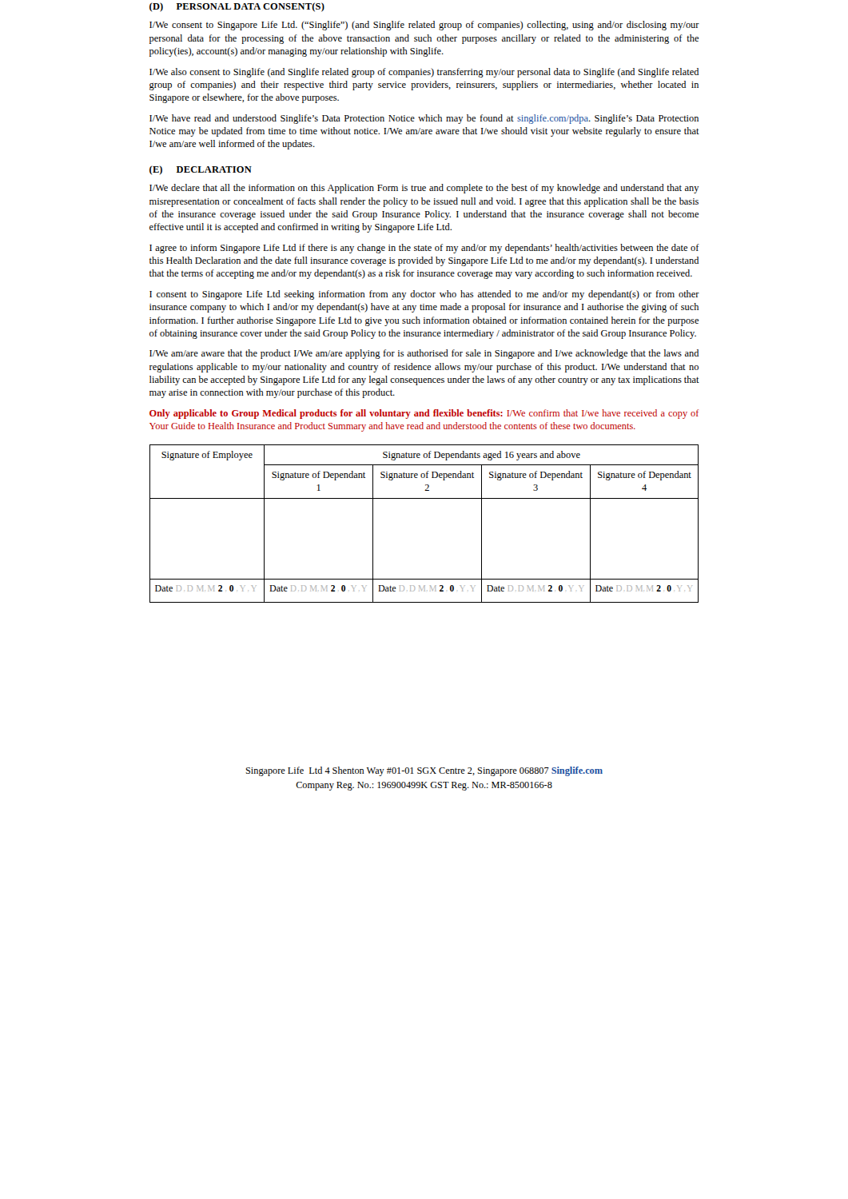(D) PERSONAL DATA CONSENT(S)
I/We consent to Singapore Life Ltd. (“Singlife”) (and Singlife related group of companies) collecting, using and/or disclosing my/our personal data for the processing of the above transaction and such other purposes ancillary or related to the administering of the policy(ies), account(s) and/or managing my/our relationship with Singlife.
I/We also consent to Singlife (and Singlife related group of companies) transferring my/our personal data to Singlife (and Singlife related group of companies) and their respective third party service providers, reinsurers, suppliers or intermediaries, whether located in Singapore or elsewhere, for the above purposes.
I/We have read and understood Singlife’s Data Protection Notice which may be found at singlife.com/pdpa. Singlife’s Data Protection Notice may be updated from time to time without notice. I/We am/are aware that I/we should visit your website regularly to ensure that I/we am/are well informed of the updates.
(E) DECLARATION
I/We declare that all the information on this Application Form is true and complete to the best of my knowledge and understand that any misrepresentation or concealment of facts shall render the policy to be issued null and void. I agree that this application shall be the basis of the insurance coverage issued under the said Group Insurance Policy. I understand that the insurance coverage shall not become effective until it is accepted and confirmed in writing by Singapore Life Ltd.
I agree to inform Singapore Life Ltd if there is any change in the state of my and/or my dependants’ health/activities between the date of this Health Declaration and the date full insurance coverage is provided by Singapore Life Ltd to me and/or my dependant(s). I understand that the terms of accepting me and/or my dependant(s) as a risk for insurance coverage may vary according to such information received.
I consent to Singapore Life Ltd seeking information from any doctor who has attended to me and/or my dependant(s) or from other insurance company to which I and/or my dependant(s) have at any time made a proposal for insurance and I authorise the giving of such information. I further authorise Singapore Life Ltd to give you such information obtained or information contained herein for the purpose of obtaining insurance cover under the said Group Policy to the insurance intermediary / administrator of the said Group Insurance Policy.
I/We am/are aware that the product I/We am/are applying for is authorised for sale in Singapore and I/we acknowledge that the laws and regulations applicable to my/our nationality and country of residence allows my/our purchase of this product. I/We understand that no liability can be accepted by Singapore Life Ltd for any legal consequences under the laws of any other country or any tax implications that may arise in connection with my/our purchase of this product.
Only applicable to Group Medical products for all voluntary and flexible benefits: I/We confirm that I/we have received a copy of Your Guide to Health Insurance and Product Summary and have read and understood the contents of these two documents.
| Signature of Employee | Signature of Dependants aged 16 years and above |
| --- | --- |
| Signature of Dependant 1 | Signature of Dependant 2 | Signature of Dependant 3 | Signature of Dependant 4 |
| Date D , D M , M 2 , 0 , Y , Y | Date D , D M , M 2 , 0 , Y , Y | Date D , D M , M 2 , 0 , Y , Y | Date D , D M , M 2 , 0 , Y , Y | Date D , D M , M 2 , 0 , Y , Y |
Singapore Life Ltd 4 Shenton Way #01-01 SGX Centre 2, Singapore 068807 Singlife.com
Company Reg. No.: 196900499K GST Reg. No.: MR-8500166-8